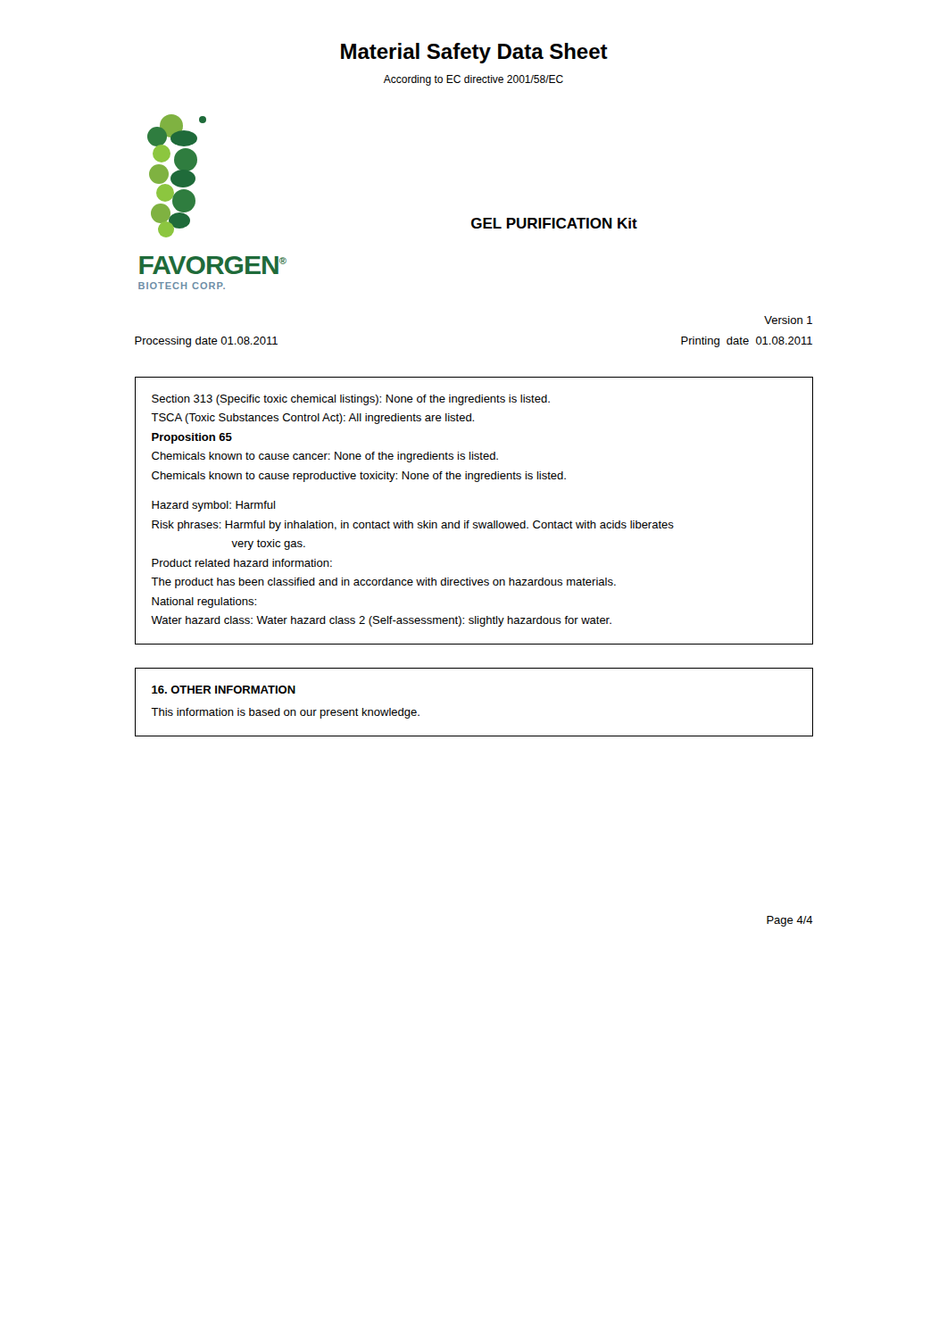Material Safety Data Sheet
According to EC directive 2001/58/EC
FAVORGEN®
BIOTECH CORP.
GEL PURIFICATION Kit
Version 1
Processing date 01.08.2011 Printing date 01.08.2011
Section 313 (Specific toxic chemical listings): None of the ingredients is listed.
TSCA (Toxic Substances Control Act): All ingredients are listed.
Proposition 65
Chemicals known to cause cancer: None of the ingredients is listed.
Chemicals known to cause reproductive toxicity: None of the ingredients is listed.
Hazard symbol: Harmful
Risk phrases: Harmful by inhalation, in contact with skin and if swallowed. Contact with acids liberates
very toxic gas.
Product related hazard information:
The product has been classified and in accordance with directives on hazardous materials.
National regulations:
Water hazard class: Water hazard class 2 (Self-assessment): slightly hazardous for water.
16. OTHER INFORMATION
This information is based on our present knowledge.
Page 4/4